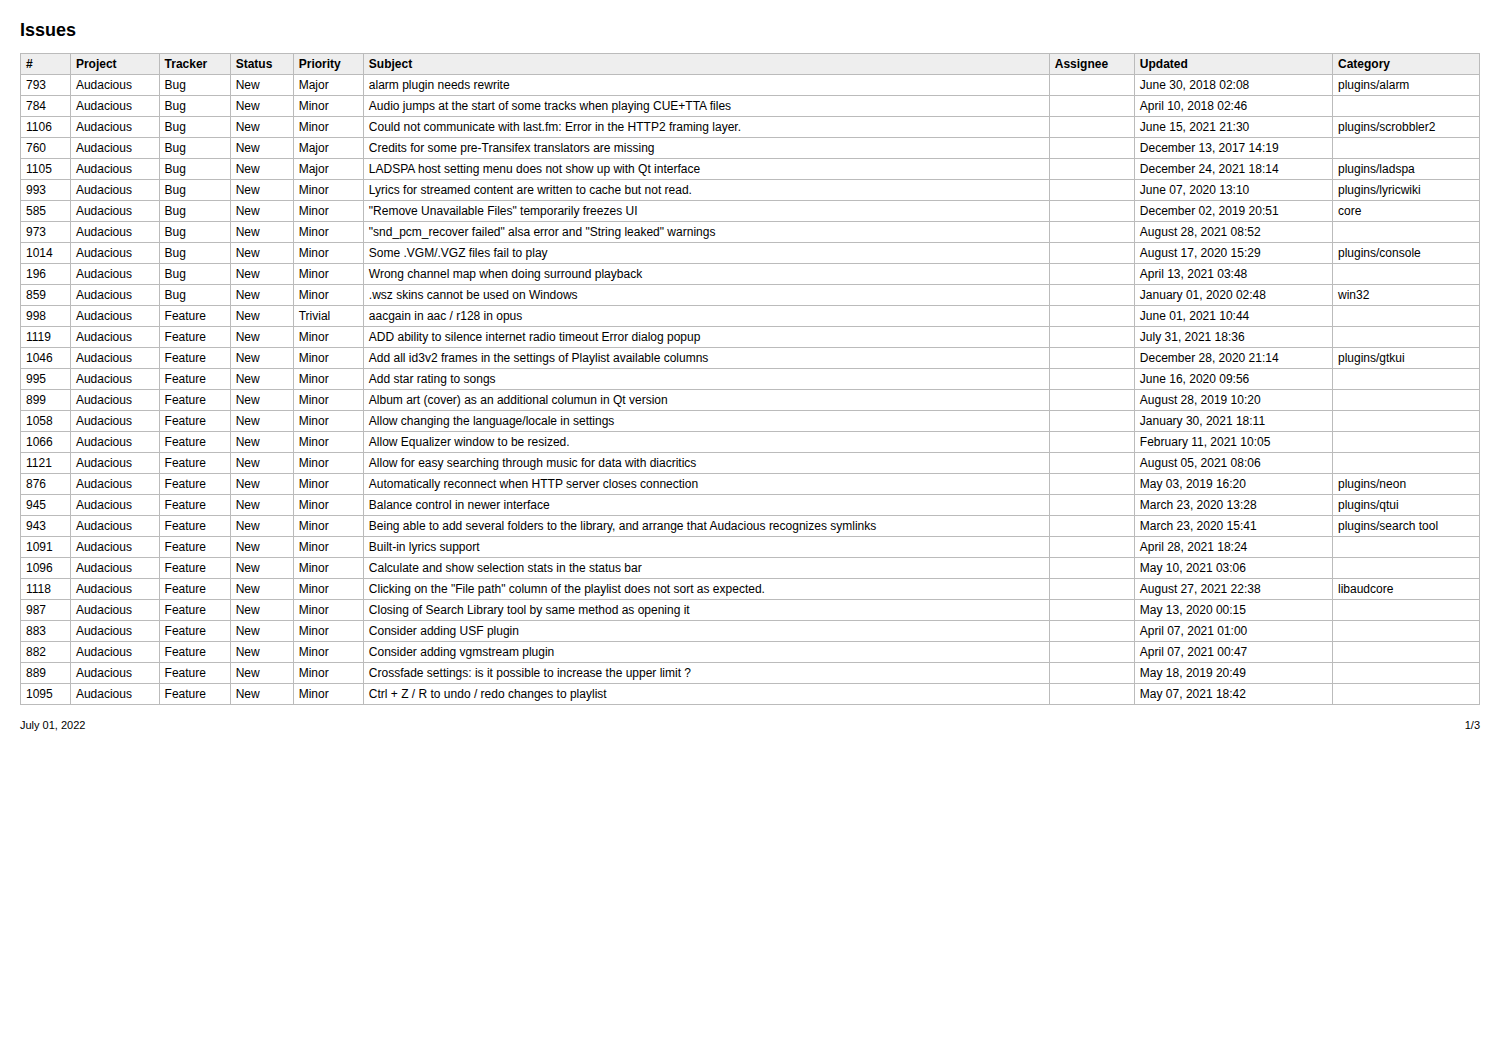Issues
| # | Project | Tracker | Status | Priority | Subject | Assignee | Updated | Category |
| --- | --- | --- | --- | --- | --- | --- | --- | --- |
| 793 | Audacious | Bug | New | Major | alarm plugin needs rewrite | | June 30, 2018 02:08 | plugins/alarm |
| 784 | Audacious | Bug | New | Minor | Audio jumps at the start of some tracks when playing CUE+TTA files | | April 10, 2018 02:46 | |
| 1106 | Audacious | Bug | New | Minor | Could not communicate with last.fm: Error in the HTTP2 framing layer. | | June 15, 2021 21:30 | plugins/scrobbler2 |
| 760 | Audacious | Bug | New | Major | Credits for some pre-Transifex translators are missing | | December 13, 2017 14:19 | |
| 1105 | Audacious | Bug | New | Major | LADSPA host setting menu does not show up with Qt interface | | December 24, 2021 18:14 | plugins/ladspa |
| 993 | Audacious | Bug | New | Minor | Lyrics for streamed content are written to cache but not read. | | June 07, 2020 13:10 | plugins/lyricwiki |
| 585 | Audacious | Bug | New | Minor | "Remove Unavailable Files" temporarily freezes UI | | December 02, 2019 20:51 | core |
| 973 | Audacious | Bug | New | Minor | "snd_pcm_recover failed" alsa error and "String leaked" warnings | | August 28, 2021 08:52 | |
| 1014 | Audacious | Bug | New | Minor | Some .VGM/.VGZ files fail to play | | August 17, 2020 15:29 | plugins/console |
| 196 | Audacious | Bug | New | Minor | Wrong channel map when doing surround playback | | April 13, 2021 03:48 | |
| 859 | Audacious | Bug | New | Minor | .wsz skins cannot be used on Windows | | January 01, 2020 02:48 | win32 |
| 998 | Audacious | Feature | New | Trivial | aacgain in aac / r128 in opus | | June 01, 2021 10:44 | |
| 1119 | Audacious | Feature | New | Minor | ADD ability to silence internet radio timeout Error dialog popup | | July 31, 2021 18:36 | |
| 1046 | Audacious | Feature | New | Minor | Add all id3v2 frames in the settings of Playlist available columns | | December 28, 2020 21:14 | plugins/gtkui |
| 995 | Audacious | Feature | New | Minor | Add star rating to songs | | June 16, 2020 09:56 | |
| 899 | Audacious | Feature | New | Minor | Album art (cover) as an additional columun in Qt version | | August 28, 2019 10:20 | |
| 1058 | Audacious | Feature | New | Minor | Allow changing the language/locale in settings | | January 30, 2021 18:11 | |
| 1066 | Audacious | Feature | New | Minor | Allow Equalizer window to be resized. | | February 11, 2021 10:05 | |
| 1121 | Audacious | Feature | New | Minor | Allow for easy searching through music for data with diacritics | | August 05, 2021 08:06 | |
| 876 | Audacious | Feature | New | Minor | Automatically reconnect when HTTP server closes connection | | May 03, 2019 16:20 | plugins/neon |
| 945 | Audacious | Feature | New | Minor | Balance control in newer interface | | March 23, 2020 13:28 | plugins/qtui |
| 943 | Audacious | Feature | New | Minor | Being able to add several folders to the library, and arrange that Audacious recognizes symlinks | | March 23, 2020 15:41 | plugins/search tool |
| 1091 | Audacious | Feature | New | Minor | Built-in lyrics support | | April 28, 2021 18:24 | |
| 1096 | Audacious | Feature | New | Minor | Calculate and show selection stats in the status bar | | May 10, 2021 03:06 | |
| 1118 | Audacious | Feature | New | Minor | Clicking on the "File path" column of the playlist does not sort as expected. | | August 27, 2021 22:38 | libaudcore |
| 987 | Audacious | Feature | New | Minor | Closing of Search Library tool by same method as opening it | | May 13, 2020 00:15 | |
| 883 | Audacious | Feature | New | Minor | Consider adding USF plugin | | April 07, 2021 01:00 | |
| 882 | Audacious | Feature | New | Minor | Consider adding vgmstream plugin | | April 07, 2021 00:47 | |
| 889 | Audacious | Feature | New | Minor | Crossfade settings: is it possible to increase the upper limit ? | | May 18, 2019 20:49 | |
| 1095 | Audacious | Feature | New | Minor | Ctrl + Z / R to undo / redo changes to playlist | | May 07, 2021 18:42 | |
July 01, 2022 1/3